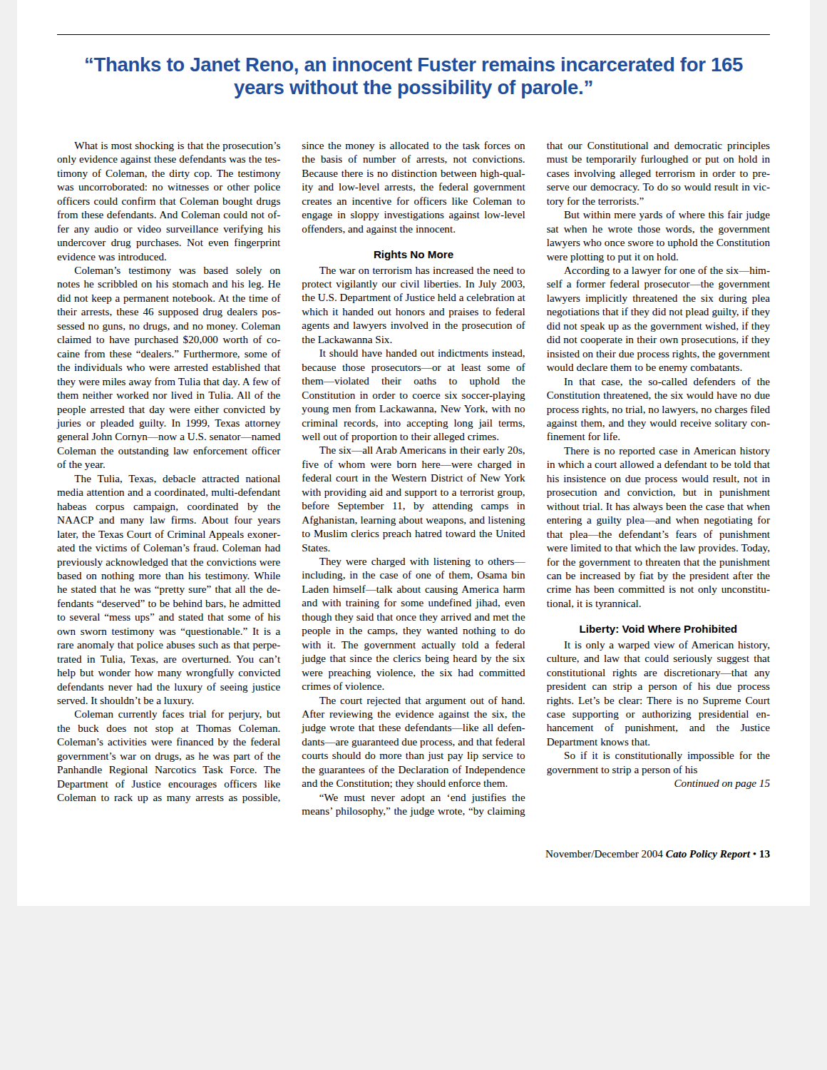“Thanks to Janet Reno, an innocent Fuster remains incarcerated for 165 years without the possibility of parole.”
What is most shocking is that the prosecution’s only evidence against these defendants was the testimony of Coleman, the dirty cop. The testimony was uncorroborated: no witnesses or other police officers could confirm that Coleman bought drugs from these defendants. And Coleman could not offer any audio or video surveillance verifying his undercover drug purchases. Not even fingerprint evidence was introduced.
Coleman’s testimony was based solely on notes he scribbled on his stomach and his leg. He did not keep a permanent notebook. At the time of their arrests, these 46 supposed drug dealers possessed no guns, no drugs, and no money. Coleman claimed to have purchased $20,000 worth of cocaine from these “dealers.” Furthermore, some of the individuals who were arrested established that they were miles away from Tulia that day. A few of them neither worked nor lived in Tulia. All of the people arrested that day were either convicted by juries or pleaded guilty. In 1999, Texas attorney general John Cornyn—now a U.S. senator—named Coleman the outstanding law enforcement officer of the year.
The Tulia, Texas, debacle attracted national media attention and a coordinated, multi-defendant habeas corpus campaign, coordinated by the NAACP and many law firms. About four years later, the Texas Court of Criminal Appeals exonerated the victims of Coleman’s fraud. Coleman had previously acknowledged that the convictions were based on nothing more than his testimony. While he stated that he was “pretty sure” that all the defendants “deserved” to be behind bars, he admitted to several “mess ups” and stated that some of his own sworn testimony was “questionable.” It is a rare anomaly that police abuses such as that perpetrated in Tulia, Texas, are overturned. You can’t help but wonder how many wrongfully convicted defendants never had the luxury of seeing justice served. It shouldn’t be a luxury.
Coleman currently faces trial for perjury, but the buck does not stop at Thomas Coleman. Coleman’s activities were financed by the federal government’s war on drugs, as he was part of the Panhandle Regional Narcotics Task Force. The Department of Justice encourages officers like Coleman to rack up as many arrests as possible, since the money is allocated to the task forces on the basis of number of arrests, not convictions. Because there is no distinction between high-quality and low-level arrests, the federal government creates an incentive for officers like Coleman to engage in sloppy investigations against low-level offenders, and against the innocent.
Rights No More
The war on terrorism has increased the need to protect vigilantly our civil liberties. In July 2003, the U.S. Department of Justice held a celebration at which it handed out honors and praises to federal agents and lawyers involved in the prosecution of the Lackawanna Six.
It should have handed out indictments instead, because those prosecutors—or at least some of them—violated their oaths to uphold the Constitution in order to coerce six soccer-playing young men from Lackawanna, New York, with no criminal records, into accepting long jail terms, well out of proportion to their alleged crimes.
The six—all Arab Americans in their early 20s, five of whom were born here—were charged in federal court in the Western District of New York with providing aid and support to a terrorist group, before September 11, by attending camps in Afghanistan, learning about weapons, and listening to Muslim clerics preach hatred toward the United States.
They were charged with listening to others—including, in the case of one of them, Osama bin Laden himself—talk about causing America harm and with training for some undefined jihad, even though they said that once they arrived and met the people in the camps, they wanted nothing to do with it. The government actually told a federal judge that since the clerics being heard by the six were preaching violence, the six had committed crimes of violence.
The court rejected that argument out of hand. After reviewing the evidence against the six, the judge wrote that these defendants—like all defendants—are guaranteed due process, and that federal courts should do more than just pay lip service to the guarantees of the Declaration of Independence and the Constitution; they should enforce them.
“We must never adopt an ‘end justifies the means’ philosophy,” the judge wrote, “by claiming that our Constitutional and democratic principles must be temporarily furloughed or put on hold in cases involving alleged terrorism in order to preserve our democracy. To do so would result in victory for the terrorists.”
But within mere yards of where this fair judge sat when he wrote those words, the government lawyers who once swore to uphold the Constitution were plotting to put it on hold.
According to a lawyer for one of the six—himself a former federal prosecutor—the government lawyers implicitly threatened the six during plea negotiations that if they did not plead guilty, if they did not speak up as the government wished, if they did not cooperate in their own prosecutions, if they insisted on their due process rights, the government would declare them to be enemy combatants.
In that case, the so-called defenders of the Constitution threatened, the six would have no due process rights, no trial, no lawyers, no charges filed against them, and they would receive solitary confinement for life.
There is no reported case in American history in which a court allowed a defendant to be told that his insistence on due process would result, not in prosecution and conviction, but in punishment without trial. It has always been the case that when entering a guilty plea—and when negotiating for that plea—the defendant’s fears of punishment were limited to that which the law provides. Today, for the government to threaten that the punishment can be increased by fiat by the president after the crime has been committed is not only unconstitutional, it is tyrannical.
Liberty: Void Where Prohibited
It is only a warped view of American history, culture, and law that could seriously suggest that constitutional rights are discretionary—that any president can strip a person of his due process rights. Let’s be clear: There is no Supreme Court case supporting or authorizing presidential enhancement of punishment, and the Justice Department knows that.
So if it is constitutionally impossible for the government to strip a person of his
Continued on page 15
November/December 2004 Cato Policy Report • 13